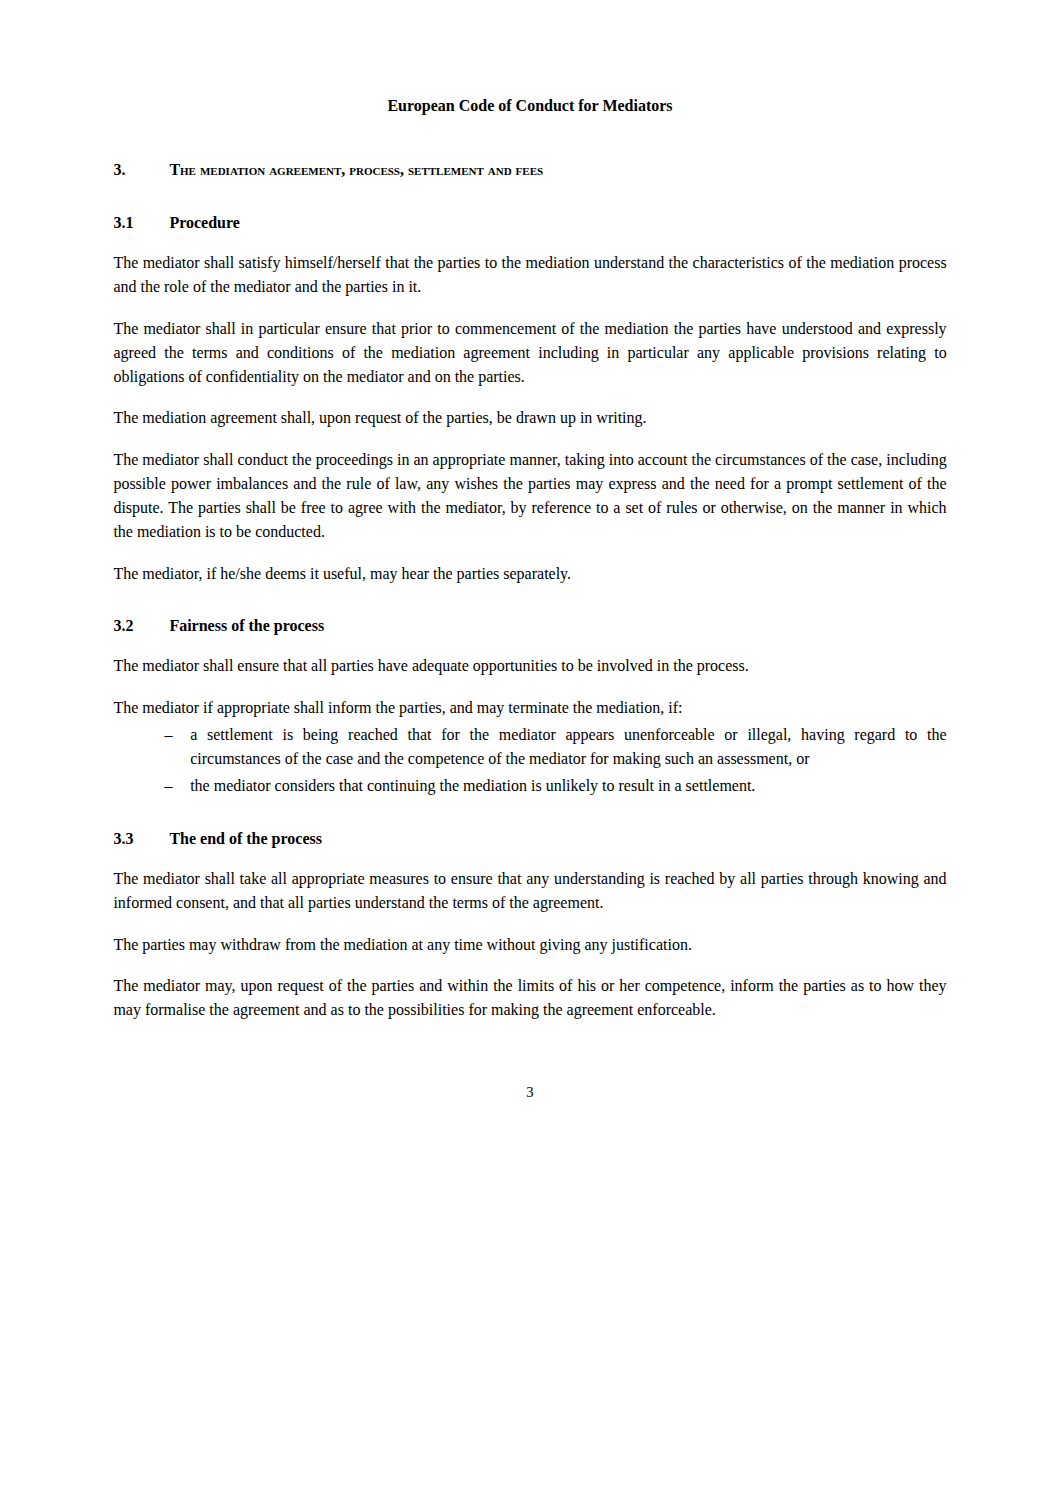European Code of Conduct for Mediators
3. The mediation agreement, process, settlement and fees
3.1 Procedure
The mediator shall satisfy himself/herself that the parties to the mediation understand the characteristics of the mediation process and the role of the mediator and the parties in it.
The mediator shall in particular ensure that prior to commencement of the mediation the parties have understood and expressly agreed the terms and conditions of the mediation agreement including in particular any applicable provisions relating to obligations of confidentiality on the mediator and on the parties.
The mediation agreement shall, upon request of the parties, be drawn up in writing.
The mediator shall conduct the proceedings in an appropriate manner, taking into account the circumstances of the case, including possible power imbalances and the rule of law, any wishes the parties may express and the need for a prompt settlement of the dispute. The parties shall be free to agree with the mediator, by reference to a set of rules or otherwise, on the manner in which the mediation is to be conducted.
The mediator, if he/she deems it useful, may hear the parties separately.
3.2 Fairness of the process
The mediator shall ensure that all parties have adequate opportunities to be involved in the process.
The mediator if appropriate shall inform the parties, and may terminate the mediation, if:
a settlement is being reached that for the mediator appears unenforceable or illegal, having regard to the circumstances of the case and the competence of the mediator for making such an assessment, or
the mediator considers that continuing the mediation is unlikely to result in a settlement.
3.3 The end of the process
The mediator shall take all appropriate measures to ensure that any understanding is reached by all parties through knowing and informed consent, and that all parties understand the terms of the agreement.
The parties may withdraw from the mediation at any time without giving any justification.
The mediator may, upon request of the parties and within the limits of his or her competence, inform the parties as to how they may formalise the agreement and as to the possibilities for making the agreement enforceable.
3